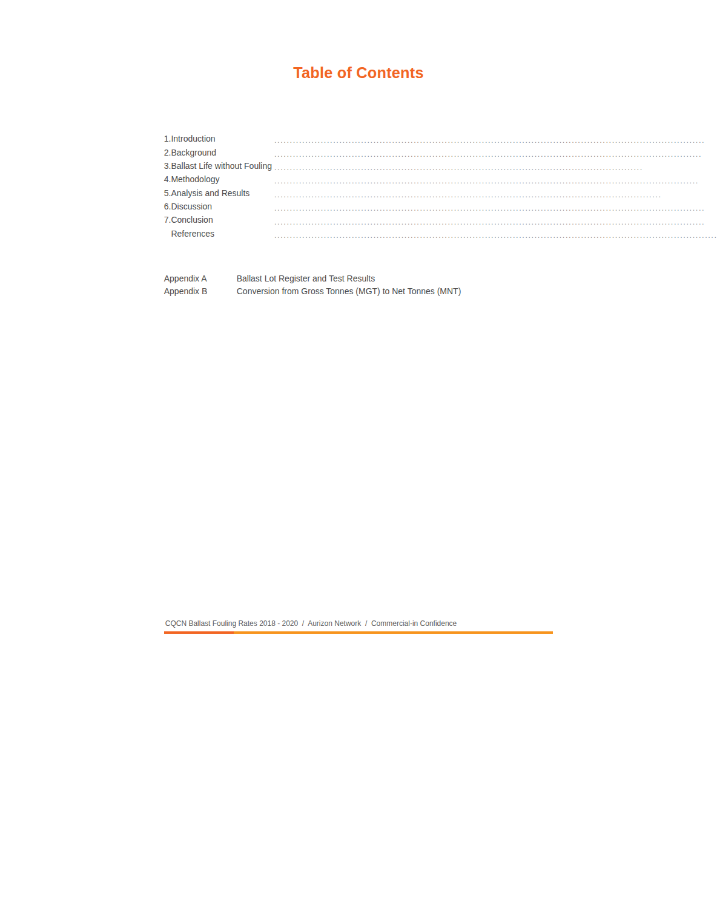Table of Contents
| 1. | Introduction | ........................................................................................................................................... | 1 |
| 2. | Background | .......................................................................................................................................... | 1 |
| 3. | Ballast Life without Fouling | ....................................................................................................................... | 1 |
| 4. | Methodology | ......................................................................................................................................... | 2 |
| 5. | Analysis and Results | ............................................................................................................................. | 3 |
| 6. | Discussion | ........................................................................................................................................... | 3 |
| 7. | Conclusion | ........................................................................................................................................... | 4 |
| | References | ................................................................................................................................................. | 5 |
| Appendix A | Ballast Lot Register and Test Results |
| Appendix B | Conversion from Gross Tonnes (MGT) to Net Tonnes (MNT) |
CQCN Ballast Fouling Rates 2018 - 2020 / Aurizon Network / Commercial-in Confidence